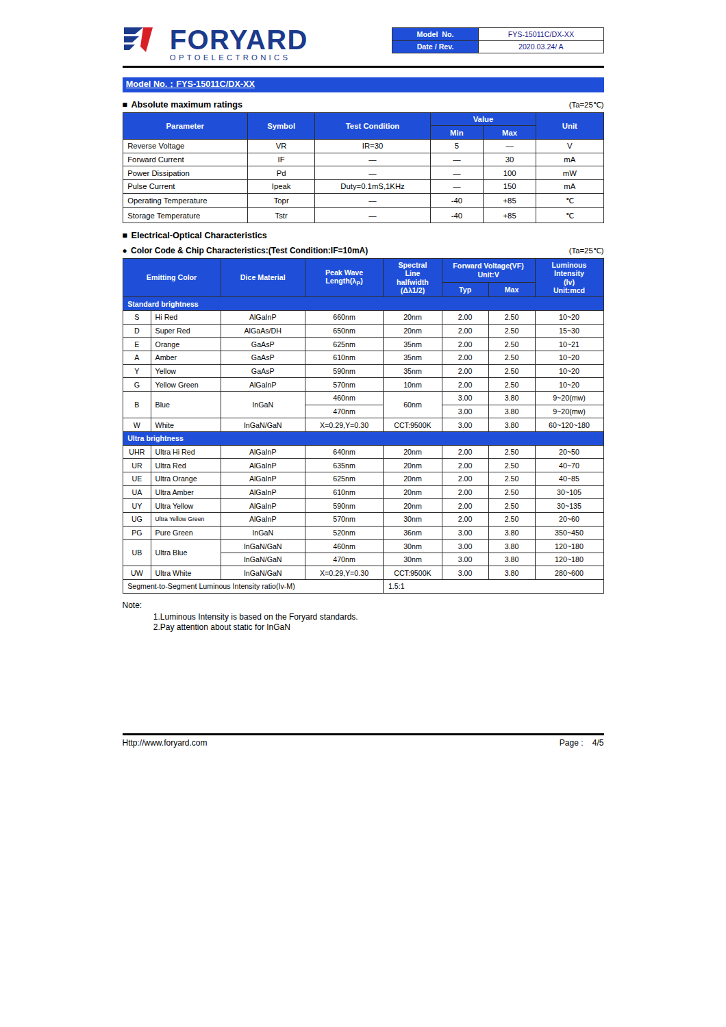FORYARD
OPTOELECTRONICS
| Model No. | FYS-15011C/DX-XX |
| Date / Rev. | 2020.03.24/ A |
Model No.：FYS-15011C/DX-XX
■Absolute maximum ratings (Ta=25℃)
| Parameter | Symbol | Test Condition | Value | Unit |
| --- | --- | --- | --- | --- |
| Min | Max |
| Reverse Voltage | VR | IR=30 | 5 | — | V |
| Forward Current | IF | — | — | 30 | mA |
| Power Dissipation | Pd | — | — | 100 | mW |
| Pulse Current | Ipeak | Duty=0.1mS,1KHz | — | 150 | mA |
| Operating Temperature | Topr | — | -40 | +85 | ℃ |
| Storage Temperature | Tstr | — | -40 | +85 | ℃ |
■Electrical-Optical Characteristics
●Color Code & Chip Characteristics:(Test Condition:IF=10mA) (Ta=25℃)
| Emitting Color | Dice Material | Peak Wave Length(λ P ) | Spectral Line halfwidth (Δλ1/2) | Forward Voltage(VF) Unit:V | Luminous Intensity (Iv) Unit:mcd |
| --- | --- | --- | --- | --- | --- |
| Typ | Max |
| Standard brightness |
| S | Hi Red | AlGaInP | 660nm | 20nm | 2.00 | 2.50 | 10~20 |
| D | Super Red | AlGaAs/DH | 650nm | 20nm | 2.00 | 2.50 | 15~30 |
| E | Orange | GaAsP | 625nm | 35nm | 2.00 | 2.50 | 10~21 |
| A | Amber | GaAsP | 610nm | 35nm | 2.00 | 2.50 | 10~20 |
| Y | Yellow | GaAsP | 590nm | 35nm | 2.00 | 2.50 | 10~20 |
| G | Yellow Green | AlGaInP | 570nm | 10nm | 2.00 | 2.50 | 10~20 |
| B | Blue | InGaN | 460nm | 60nm | 3.00 | 3.80 | 9~20(mw) |
| 470nm | 3.00 | 3.80 | 9~20(mw) |
| W | White | InGaN/GaN | X=0.29,Y=0.30 | CCT:9500K | 3.00 | 3.80 | 60~120~180 |
| Ultra brightness |
| UHR | Ultra Hi Red | AlGaInP | 640nm | 20nm | 2.00 | 2.50 | 20~50 |
| UR | Ultra Red | AlGaInP | 635nm | 20nm | 2.00 | 2.50 | 40~70 |
| UE | Ultra Orange | AlGaInP | 625nm | 20nm | 2.00 | 2.50 | 40~85 |
| UA | Ultra Amber | AlGaInP | 610nm | 20nm | 2.00 | 2.50 | 30~105 |
| UY | Ultra Yellow | AlGaInP | 590nm | 20nm | 2.00 | 2.50 | 30~135 |
| UG | Ultra Yellow Green | AlGaInP | 570nm | 30nm | 2.00 | 2.50 | 20~60 |
| PG | Pure Green | InGaN | 520nm | 36nm | 3.00 | 3.80 | 350~450 |
| UB | Ultra Blue | InGaN/GaN | 460nm | 30nm | 3.00 | 3.80 | 120~180 |
| InGaN/GaN | 470nm | 30nm | 3.00 | 3.80 | 120~180 |
| UW | Ultra White | InGaN/GaN | X=0.29,Y=0.30 | CCT:9500K | 3.00 | 3.80 | 280~600 |
| Segment-to-Segment Luminous Intensity ratio(Iv-M) | 1.5:1 |
Note:
1.Luminous Intensity is based on the Foryard standards.
2.Pay attention about static for InGaN
Http://www.foryard.com
Page : 4/5